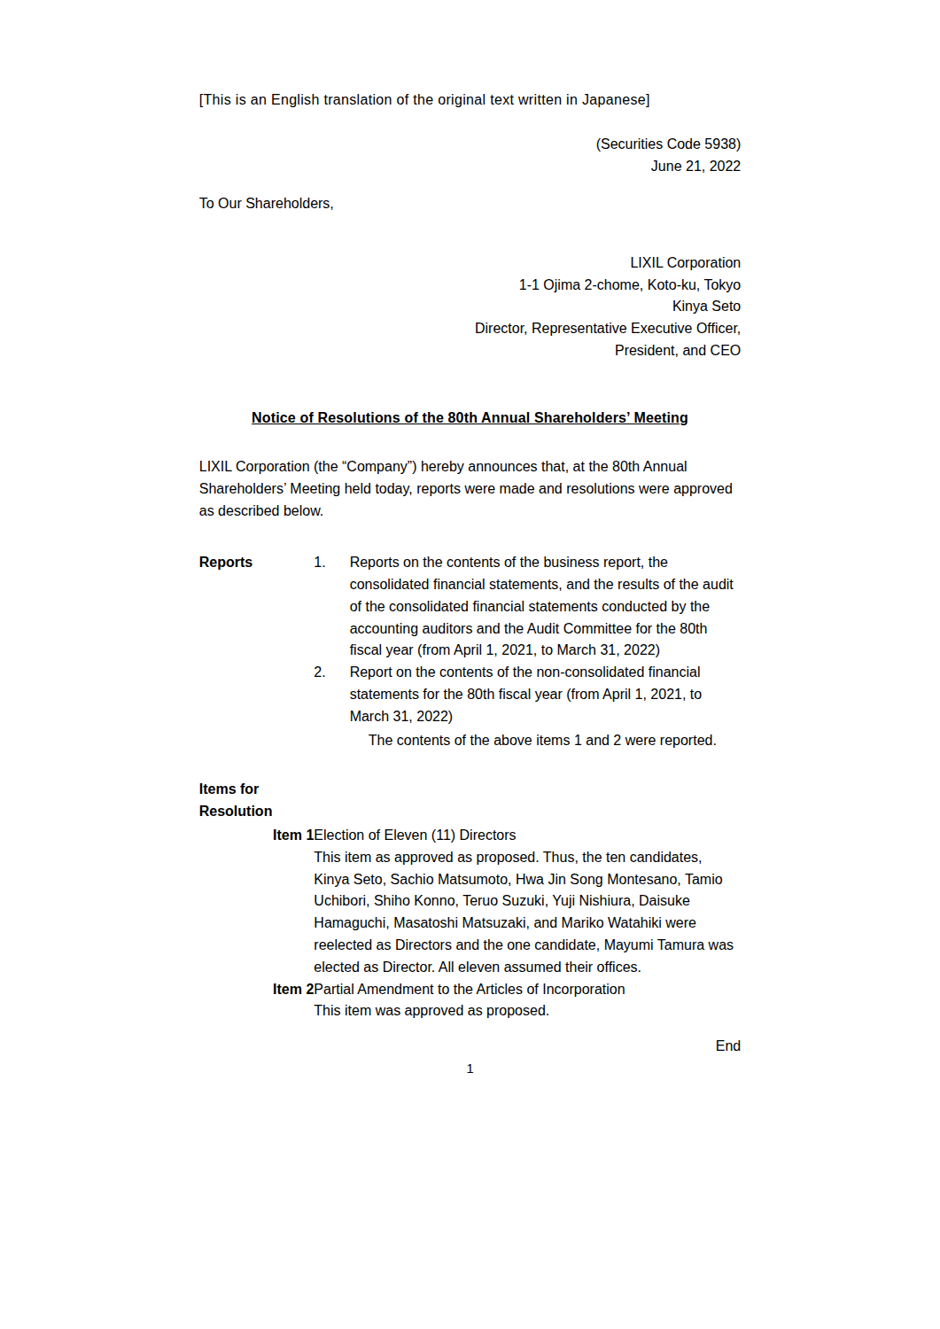[This is an English translation of the original text written in Japanese]
(Securities Code 5938)
June 21, 2022
To Our Shareholders,
LIXIL Corporation
1-1 Ojima 2-chome, Koto-ku, Tokyo
Kinya Seto
Director, Representative Executive Officer,
President, and CEO
Notice of Resolutions of the 80th Annual Shareholders’ Meeting
LIXIL Corporation (the “Company”) hereby announces that, at the 80th Annual Shareholders’ Meeting held today, reports were made and resolutions were approved as described below.
| Reports | 1. | Reports on the contents of the business report, the consolidated financial statements, and the results of the audit of the consolidated financial statements conducted by the accounting auditors and the Audit Committee for the 80th fiscal year (from April 1, 2021, to March 31, 2022) |
| | 2. | Report on the contents of the non-consolidated financial statements for the 80th fiscal year (from April 1, 2021, to March 31, 2022) The contents of the above items 1 and 2 were reported. |
Items for
Resolution
| Item 1 | Election of Eleven (11) Directors This item as approved as proposed. Thus, the ten candidates, Kinya Seto, Sachio Matsumoto, Hwa Jin Song Montesano, Tamio Uchibori, Shiho Konno, Teruo Suzuki, Yuji Nishiura, Daisuke Hamaguchi, Masatoshi Matsuzaki, and Mariko Watahiki were reelected as Directors and the one candidate, Mayumi Tamura was elected as Director. All eleven assumed their offices. |
| Item 2 | Partial Amendment to the Articles of Incorporation This item was approved as proposed. |
End
1